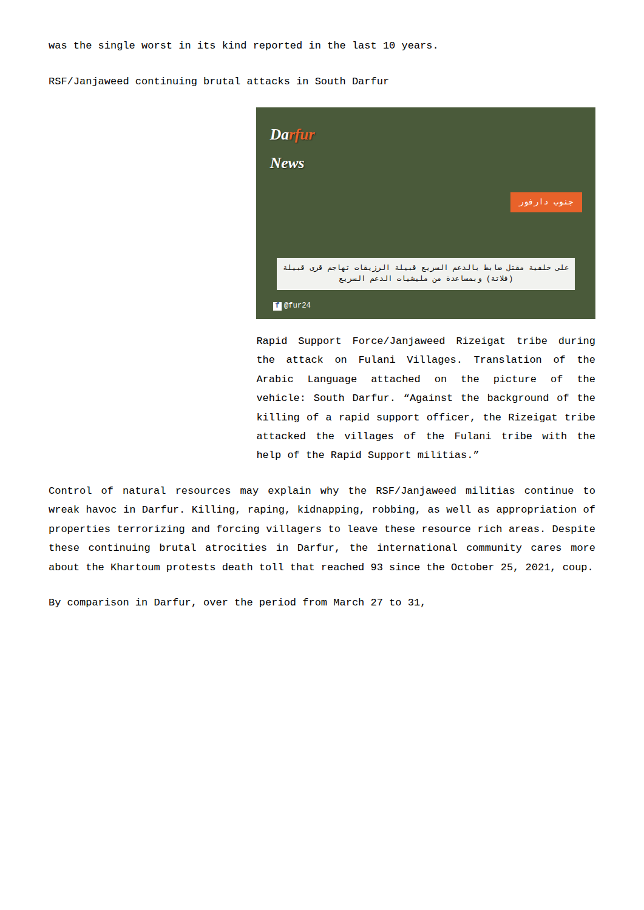was the single worst in its kind reported in the last 10 years.
RSF/Janjaweed continuing brutal attacks in South Darfur
Darfur
News
جنوب دارفور
على خلفية مقتل ضابط بالدعم السريع قبيلة الرزيقات تهاجم قرى قبيلة (فلاتة) وبمساعدة من مليشيات الدعم السريع
f@fur24
Rapid Support Force/Janjaweed Rizeigat tribe during the attack on Fulani Villages. Translation of the Arabic Language attached on the picture of the vehicle: South Darfur. “Against the background of the killing of a rapid support officer, the Rizeigat tribe attacked the villages of the Fulani tribe with the help of the Rapid Support militias.”
Control of natural resources may explain why the RSF/Janjaweed militias continue to wreak havoc in Darfur. Killing, raping, kidnapping, robbing, as well as appropriation of properties terrorizing and forcing villagers to leave these resource rich areas. Despite these continuing brutal atrocities in Darfur, the international community cares more about the Khartoum protests death toll that reached 93 since the October 25, 2021, coup.
By comparison in Darfur, over the period from March 27 to 31,